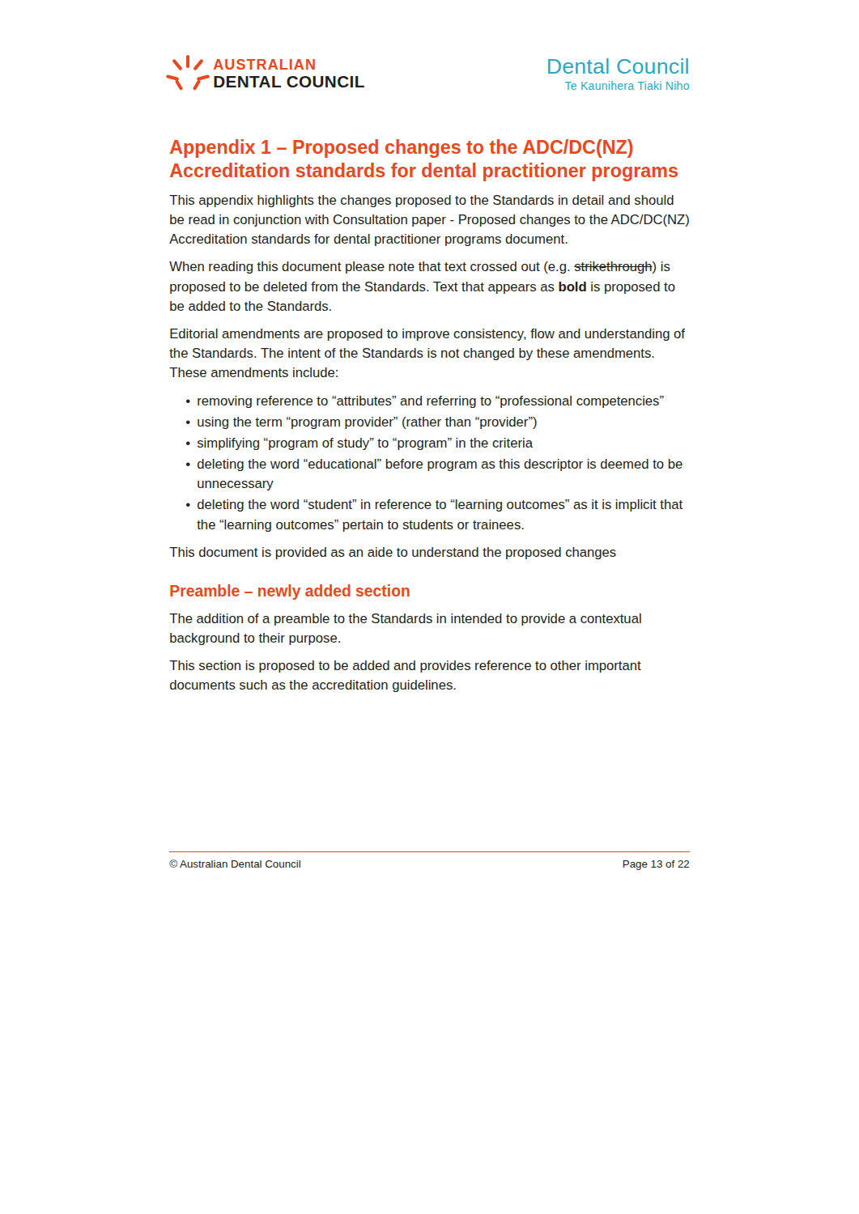AUSTRALIAN
DENTAL COUNCIL
Dental Council
Te Kaunihera Tiaki Niho
Appendix 1 – Proposed changes to the ADC/DC(NZ) Accreditation standards for dental practitioner programs
This appendix highlights the changes proposed to the Standards in detail and should be read in conjunction with Consultation paper - Proposed changes to the ADC/DC(NZ) Accreditation standards for dental practitioner programs document.
When reading this document please note that text crossed out (e.g. strikethrough) is proposed to be deleted from the Standards. Text that appears as bold is proposed to be added to the Standards.
Editorial amendments are proposed to improve consistency, flow and understanding of the Standards. The intent of the Standards is not changed by these amendments. These amendments include:
removing reference to “attributes” and referring to “professional competencies”
using the term “program provider” (rather than “provider”)
simplifying “program of study” to “program” in the criteria
deleting the word “educational” before program as this descriptor is deemed to be unnecessary
deleting the word “student” in reference to “learning outcomes” as it is implicit that the “learning outcomes” pertain to students or trainees.
This document is provided as an aide to understand the proposed changes
Preamble – newly added section
The addition of a preamble to the Standards in intended to provide a contextual background to their purpose.
This section is proposed to be added and provides reference to other important documents such as the accreditation guidelines.
© Australian Dental Council
Page 13 of 22